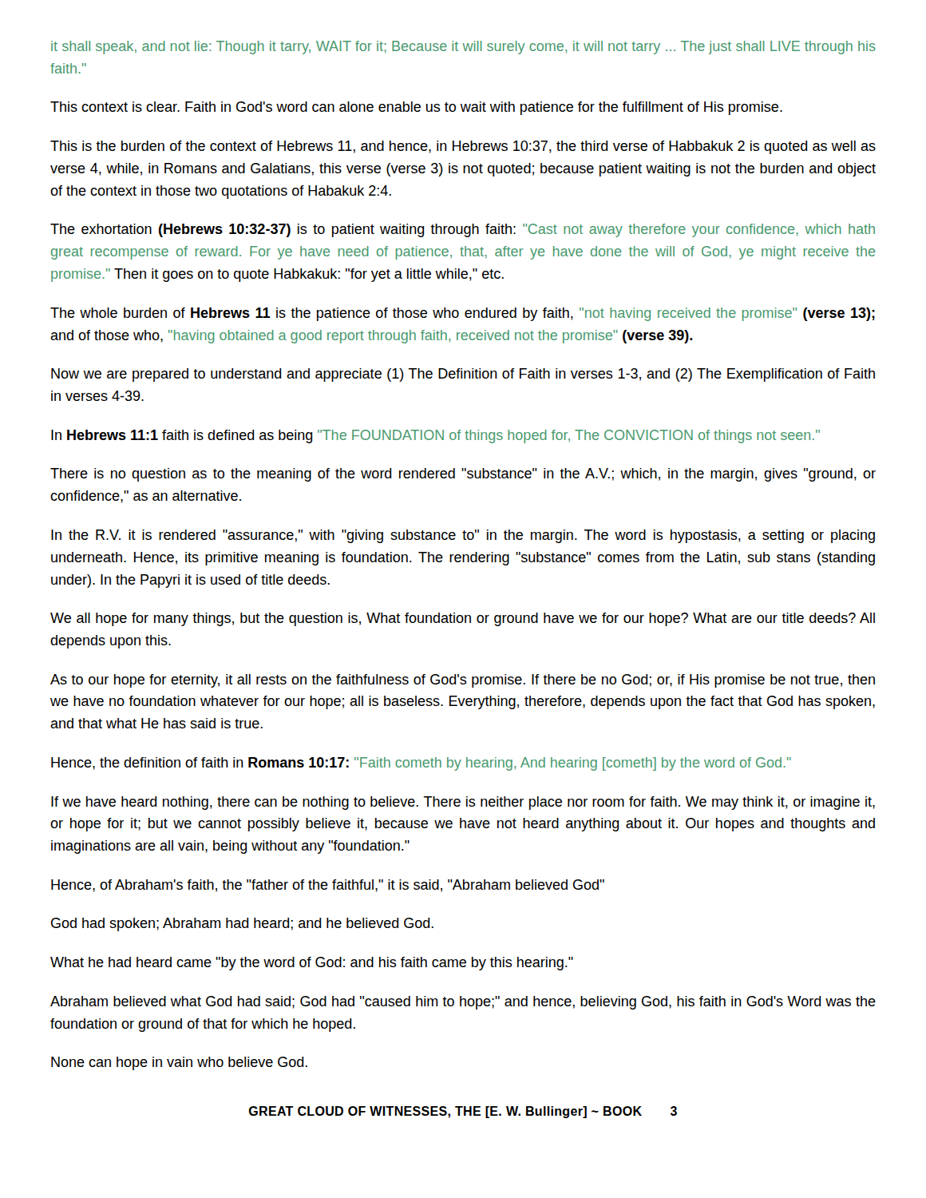it shall speak, and not lie: Though it tarry, WAIT for it; Because it will surely come, it will not tarry ... The just shall LIVE through his faith."
This context is clear. Faith in God's word can alone enable us to wait with patience for the fulfillment of His promise.
This is the burden of the context of Hebrews 11, and hence, in Hebrews 10:37, the third verse of Habbakuk 2 is quoted as well as verse 4, while, in Romans and Galatians, this verse (verse 3) is not quoted; because patient waiting is not the burden and object of the context in those two quotations of Habakuk 2:4.
The exhortation (Hebrews 10:32-37) is to patient waiting through faith: "Cast not away therefore your confidence, which hath great recompense of reward. For ye have need of patience, that, after ye have done the will of God, ye might receive the promise." Then it goes on to quote Habkakuk: "for yet a little while," etc.
The whole burden of Hebrews 11 is the patience of those who endured by faith, "not having received the promise" (verse 13); and of those who, "having obtained a good report through faith, received not the promise" (verse 39).
Now we are prepared to understand and appreciate (1) The Definition of Faith in verses 1-3, and (2) The Exemplification of Faith in verses 4-39.
In Hebrews 11:1 faith is defined as being "The FOUNDATION of things hoped for, The CONVICTION of things not seen."
There is no question as to the meaning of the word rendered "substance" in the A.V.; which, in the margin, gives "ground, or confidence," as an alternative.
In the R.V. it is rendered "assurance," with "giving substance to" in the margin. The word is hypostasis, a setting or placing underneath. Hence, its primitive meaning is foundation. The rendering "substance" comes from the Latin, sub stans (standing under). In the Papyri it is used of title deeds.
We all hope for many things, but the question is, What foundation or ground have we for our hope? What are our title deeds? All depends upon this.
As to our hope for eternity, it all rests on the faithfulness of God's promise. If there be no God; or, if His promise be not true, then we have no foundation whatever for our hope; all is baseless. Everything, therefore, depends upon the fact that God has spoken, and that what He has said is true.
Hence, the definition of faith in Romans 10:17: "Faith cometh by hearing, And hearing [cometh] by the word of God."
If we have heard nothing, there can be nothing to believe. There is neither place nor room for faith. We may think it, or imagine it, or hope for it; but we cannot possibly believe it, because we have not heard anything about it. Our hopes and thoughts and imaginations are all vain, being without any "foundation."
Hence, of Abraham's faith, the "father of the faithful," it is said, "Abraham believed God"
God had spoken; Abraham had heard; and he believed God.
What he had heard came "by the word of God: and his faith came by this hearing."
Abraham believed what God had said; God had "caused him to hope;" and hence, believing God, his faith in God's Word was the foundation or ground of that for which he hoped.
None can hope in vain who believe God.
GREAT CLOUD OF WITNESSES, THE [E. W. Bullinger] ~ BOOK3